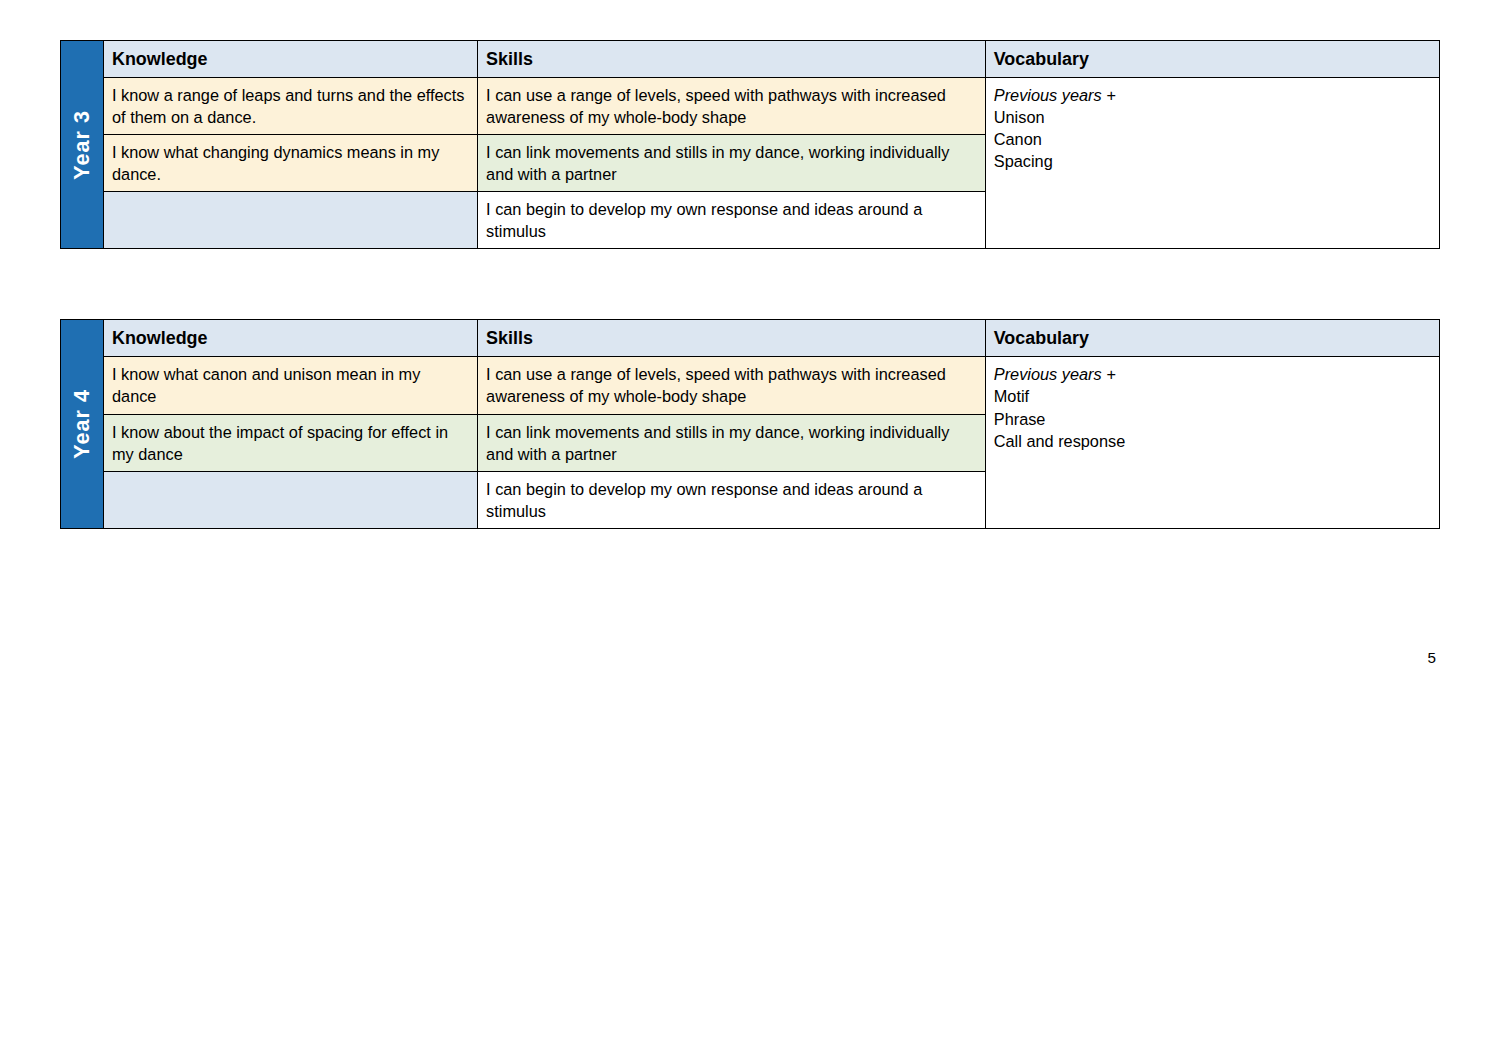Year 3
| Knowledge | Skills | Vocabulary |
| --- | --- | --- |
| I know a range of leaps and turns and the effects of them on a dance. | I can use a range of levels, speed with pathways with increased awareness of my whole-body shape | Previous years + Unison Canon Spacing |
| I know what changing dynamics means in my dance. | I can link movements and stills in my dance, working individually and with a partner |
| | I can begin to develop my own response and ideas around a stimulus |
Year 4
| Knowledge | Skills | Vocabulary |
| --- | --- | --- |
| I know what canon and unison mean in my dance | I can use a range of levels, speed with pathways with increased awareness of my whole-body shape | Previous years + Motif Phrase Call and response |
| I know about the impact of spacing for effect in my dance | I can link movements and stills in my dance, working individually and with a partner |
| | I can begin to develop my own response and ideas around a stimulus |
5